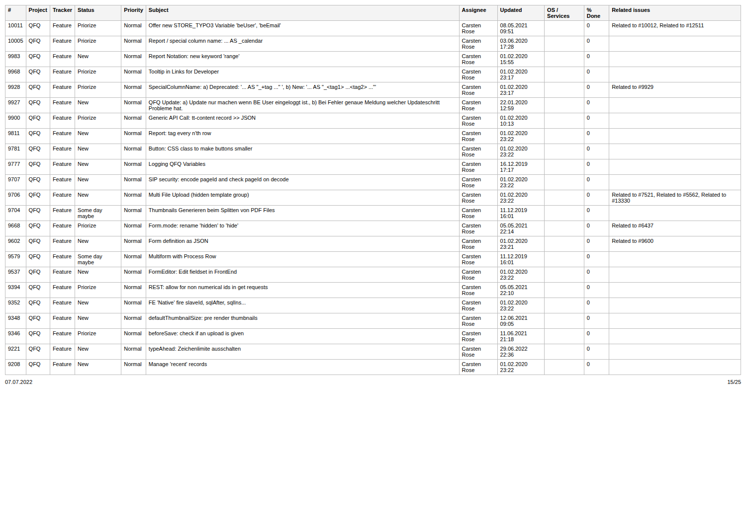| # | Project | Tracker | Status | Priority | Subject | Assignee | Updated | OS / Services | % Done | Related issues |
| --- | --- | --- | --- | --- | --- | --- | --- | --- | --- | --- |
| 10011 | QFQ | Feature | Priorize | Normal | Offer new STORE_TYPO3 Variable 'beUser', 'beEmail' | Carsten Rose | 08.05.2021 09:51 | | 0 | Related to #10012, Related to #12511 |
| 10005 | QFQ | Feature | Priorize | Normal | Report / special column name: ... AS _calendar | Carsten Rose | 03.06.2020 17:28 | | 0 | |
| 9983 | QFQ | Feature | New | Normal | Report Notation: new keyword 'range' | Carsten Rose | 01.02.2020 15:55 | | 0 | |
| 9968 | QFQ | Feature | Priorize | Normal | Tooltip in Links for Developer | Carsten Rose | 01.02.2020 23:17 | | 0 | |
| 9928 | QFQ | Feature | Priorize | Normal | SpecialColumnName: a) Deprecated: '... AS "_+tag ..." ', b) New: '... AS "_<tag1> ...<tag2> ..."' | Carsten Rose | 01.02.2020 23:17 | | 0 | Related to #9929 |
| 9927 | QFQ | Feature | New | Normal | QFQ Update: a) Update nur machen wenn BE User eingeloggt ist., b) Bei Fehler genaue Meldung welcher Updateschritt Probleme hat. | Carsten Rose | 22.01.2020 12:59 | | 0 | |
| 9900 | QFQ | Feature | Priorize | Normal | Generic API Call: tt-content record >> JSON | Carsten Rose | 01.02.2020 10:13 | | 0 | |
| 9811 | QFQ | Feature | New | Normal | Report: tag every n'th row | Carsten Rose | 01.02.2020 23:22 | | 0 | |
| 9781 | QFQ | Feature | New | Normal | Button: CSS class to make buttons smaller | Carsten Rose | 01.02.2020 23:22 | | 0 | |
| 9777 | QFQ | Feature | New | Normal | Logging QFQ Variables | Carsten Rose | 16.12.2019 17:17 | | 0 | |
| 9707 | QFQ | Feature | New | Normal | SIP security: encode pageId and check pageId on decode | Carsten Rose | 01.02.2020 23:22 | | 0 | |
| 9706 | QFQ | Feature | New | Normal | Multi File Upload (hidden template group) | Carsten Rose | 01.02.2020 23:22 | | 0 | Related to #7521, Related to #5562, Related to #13330 |
| 9704 | QFQ | Feature | Some day maybe | Normal | Thumbnails Generieren beim Splitten von PDF Files | Carsten Rose | 11.12.2019 16:01 | | 0 | |
| 9668 | QFQ | Feature | Priorize | Normal | Form.mode: rename 'hidden' to 'hide' | Carsten Rose | 05.05.2021 22:14 | | 0 | Related to #6437 |
| 9602 | QFQ | Feature | New | Normal | Form definition as JSON | Carsten Rose | 01.02.2020 23:21 | | 0 | Related to #9600 |
| 9579 | QFQ | Feature | Some day maybe | Normal | Multiform with Process Row | Carsten Rose | 11.12.2019 16:01 | | 0 | |
| 9537 | QFQ | Feature | New | Normal | FormEditor: Edit fieldset in FrontEnd | Carsten Rose | 01.02.2020 23:22 | | 0 | |
| 9394 | QFQ | Feature | Priorize | Normal | REST: allow for non numerical ids in get requests | Carsten Rose | 05.05.2021 22:10 | | 0 | |
| 9352 | QFQ | Feature | New | Normal | FE 'Native' fire slaveId, sqlAfter, sqlIns... | Carsten Rose | 01.02.2020 23:22 | | 0 | |
| 9348 | QFQ | Feature | New | Normal | defaultThumbnailSize: pre render thumbnails | Carsten Rose | 12.06.2021 09:05 | | 0 | |
| 9346 | QFQ | Feature | Priorize | Normal | beforeSave: check if an upload is given | Carsten Rose | 11.06.2021 21:18 | | 0 | |
| 9221 | QFQ | Feature | New | Normal | typeAhead: Zeichenlimite ausschalten | Carsten Rose | 29.06.2022 22:36 | | 0 | |
| 9208 | QFQ | Feature | New | Normal | Manage 'recent' records | Carsten Rose | 01.02.2020 23:22 | | 0 | |
07.07.2022 15/25